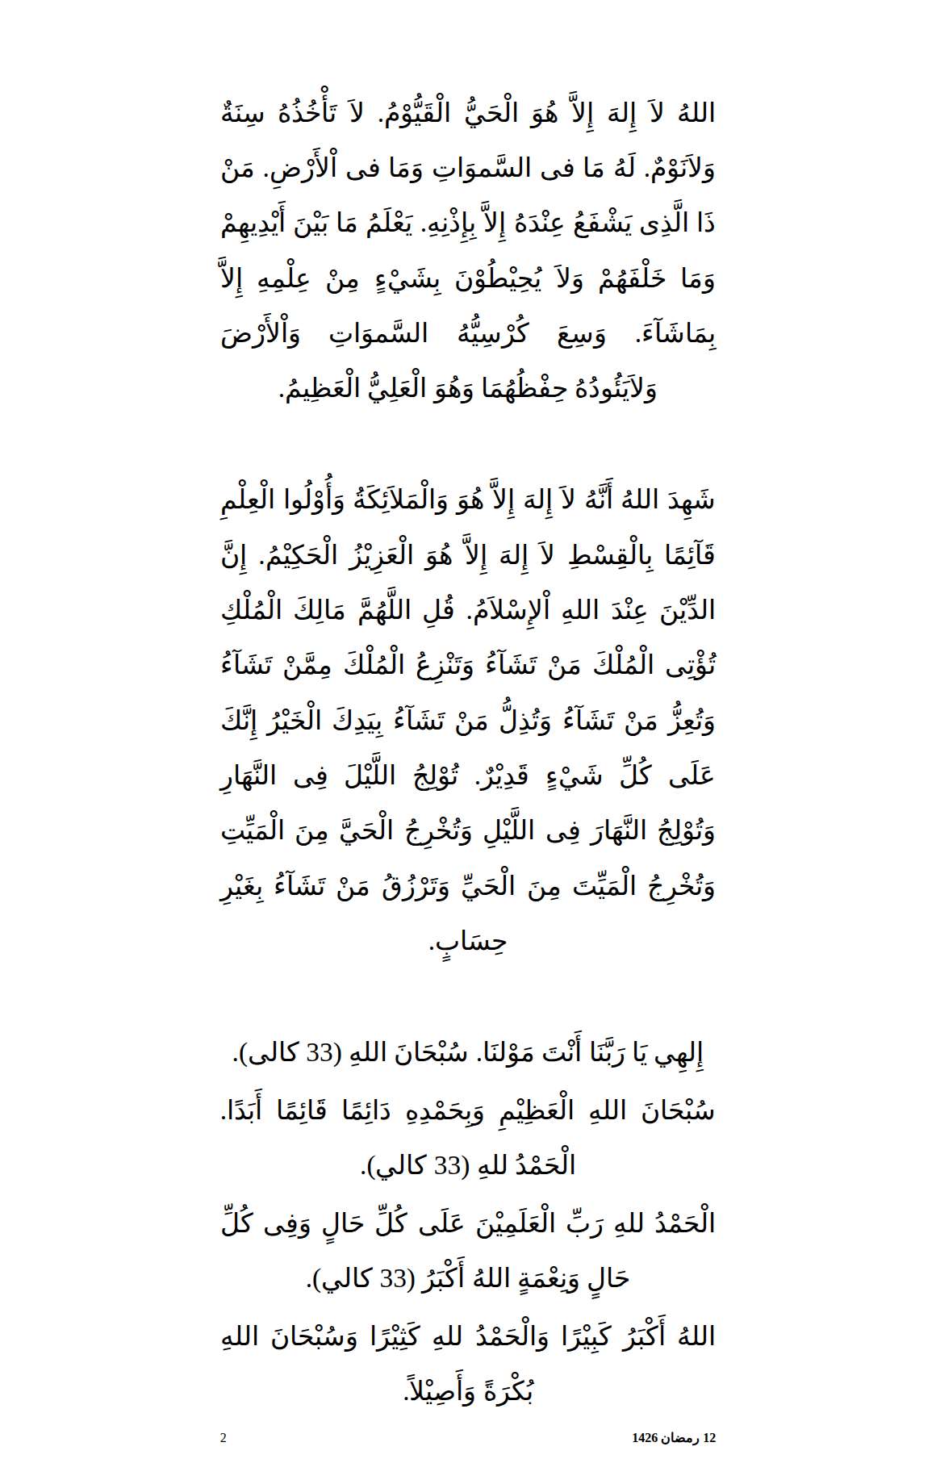اللهُ لاَ إِلهَ إِلاَّ هُوَ الْحَيُّ الْقَيُّوْمُ. لاَ تَأْخُذُهُ سِنَةٌ وَلاَنَوْمٌ. لَهُ مَا فى السَّموَاتِ وَمَا فى اْلأَرْضِ. مَنْ ذَا الَّذِى يَشْفَعُ عِنْدَهُ إِلاَّ بِإِذْنِهِ. يَعْلَمُ مَا بَيْنَ أَيْدِيهِمْ وَمَا خَلْفَهُمْ وَلاَ يُحِيْطُوْنَ بِشَيْءٍ مِنْ عِلْمِهِ إِلاَّ بِمَاشَآءَ. وَسِعَ كُرْسِيُّهُ السَّموَاتِ وَاْلأَرْضَ وَلاَيَئُودُهُ حِفْظُهُمَا وَهُوَ الْعَلِيُّ الْعَظِيمُ.
شَهِدَ اللهُ أَنَّهُ لاَ إِلهَ إِلاَّ هُوَ وَالْمَلاَئِكَةُ وَأُوْلُوا الْعِلْمِ قَآئِمًا بِالْقِسْطِ لاَ إِلهَ إِلاَّ هُوَ الْعَزِيْزُ الْحَكِيْمُ. إِنَّ الدِّيْنَ عِنْدَ اللهِ اْلإِسْلاَمُ. قُلِ اللَّهُمَّ مَالِكَ الْمُلْكِ تُؤْتِى الْمُلْكَ مَنْ تَشَآءُ وَتَنْزِعُ الْمُلْكَ مِمَّنْ تَشَآءُ وَتُعِزُّ مَنْ تَشَآءُ وَتُذِلُّ مَنْ تَشَآءُ بِيَدِكَ الْخَيْرُ إِنَّكَ عَلَى كُلِّ شَيْءٍ قَدِيْرٌ. تُوْلِجُ اللَّيْلَ فِى النَّهَارِ وَتُوْلِجُ النَّهَارَ فِى اللَّيْلِ وَتُخْرِجُ الْحَيَّ مِنَ الْمَيِّتِ وَتُخْرِجُ الْمَيِّتَ مِنَ الْحَيِّ وَتَرْزُقُ مَنْ تَشَآءُ بِغَيْرِ حِسَابٍ.
إِلهِي يَا رَبَّنَا أَنْتَ مَوْلنَا. سُبْحَانَ اللهِ (33 كالى).
سُبْحَانَ اللهِ الْعَظِيْمِ وَبِحَمْدِهِ دَائِمًا قَائِمًا أَبَدًا. الْحَمْدُ للهِ (33 كالي).
الْحَمْدُ للهِ رَبِّ الْعَلَمِيْنَ عَلَى كُلِّ حَالٍ وَفِى كُلِّ حَالٍ وَنِعْمَةٍ اللهُ أَكْبَرُ (33 كالي).
اللهُ أَكْبَرُ كَبِيْرًا وَالْحَمْدُ للهِ كَثِيْرًا وَسُبْحَانَ اللهِ بُكْرَةً وَأَصِيْلاً.
12 رمضان 1426 2